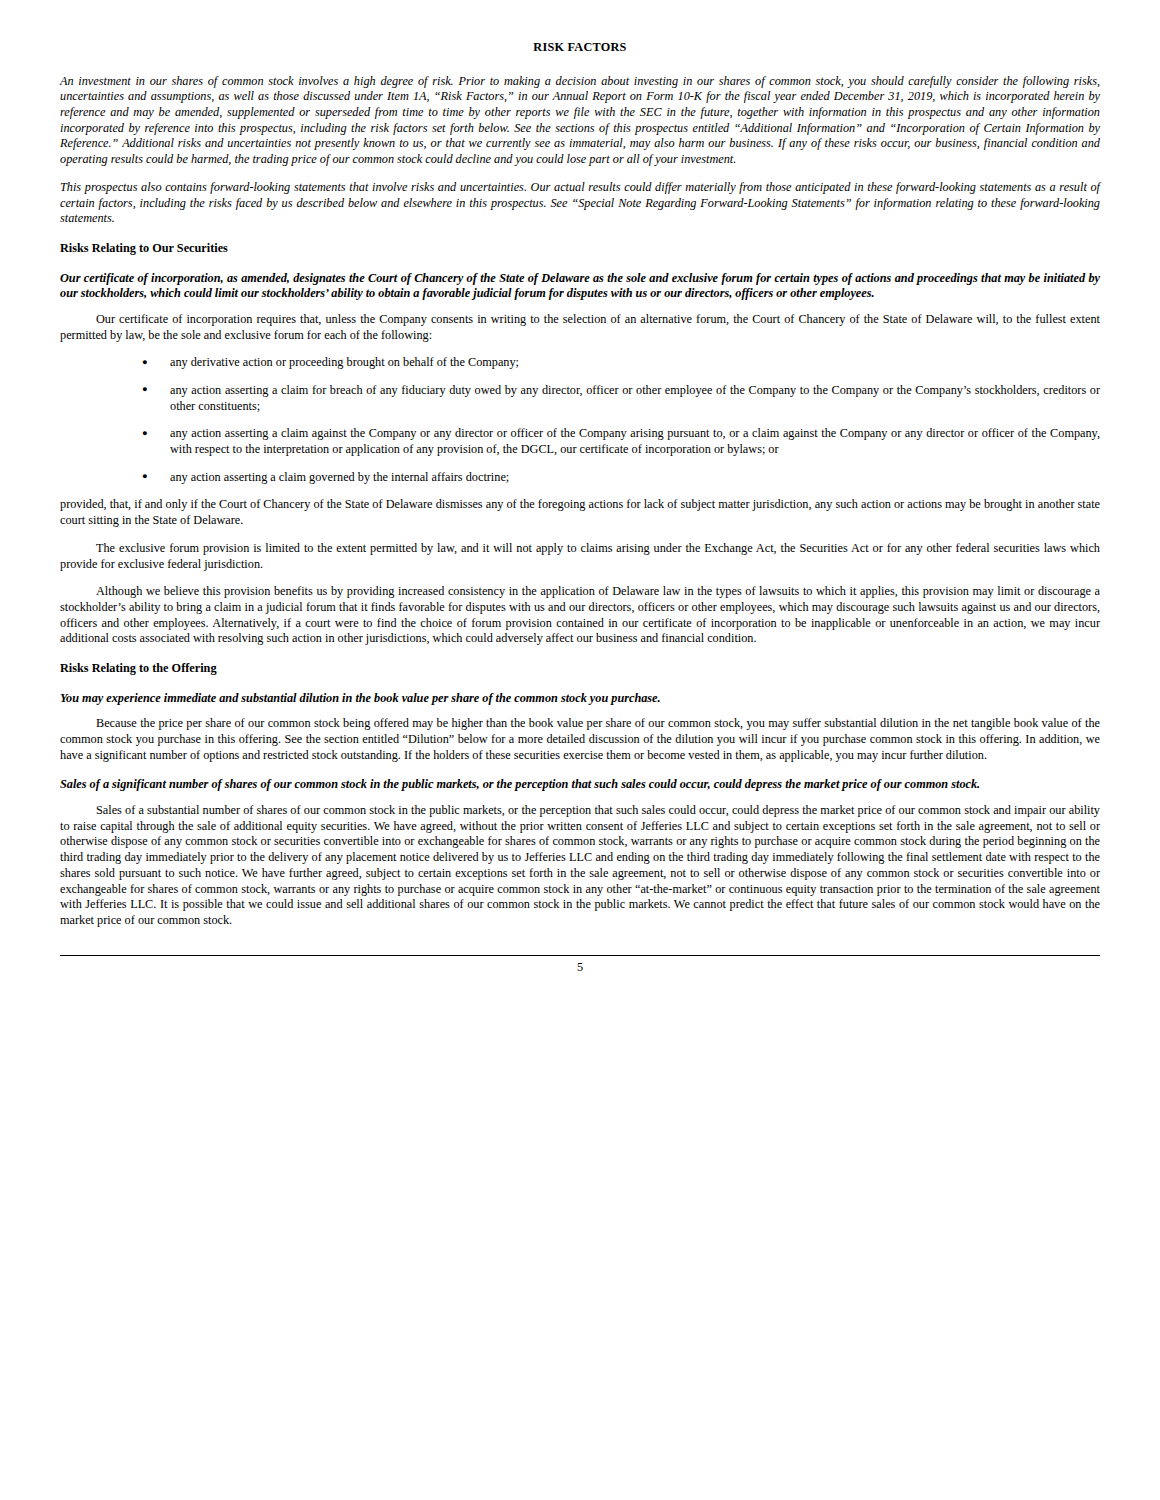RISK FACTORS
An investment in our shares of common stock involves a high degree of risk. Prior to making a decision about investing in our shares of common stock, you should carefully consider the following risks, uncertainties and assumptions, as well as those discussed under Item 1A, “Risk Factors,” in our Annual Report on Form 10-K for the fiscal year ended December 31, 2019, which is incorporated herein by reference and may be amended, supplemented or superseded from time to time by other reports we file with the SEC in the future, together with information in this prospectus and any other information incorporated by reference into this prospectus, including the risk factors set forth below. See the sections of this prospectus entitled “Additional Information” and “Incorporation of Certain Information by Reference.” Additional risks and uncertainties not presently known to us, or that we currently see as immaterial, may also harm our business. If any of these risks occur, our business, financial condition and operating results could be harmed, the trading price of our common stock could decline and you could lose part or all of your investment.
This prospectus also contains forward-looking statements that involve risks and uncertainties. Our actual results could differ materially from those anticipated in these forward-looking statements as a result of certain factors, including the risks faced by us described below and elsewhere in this prospectus. See “Special Note Regarding Forward-Looking Statements” for information relating to these forward-looking statements.
Risks Relating to Our Securities
Our certificate of incorporation, as amended, designates the Court of Chancery of the State of Delaware as the sole and exclusive forum for certain types of actions and proceedings that may be initiated by our stockholders, which could limit our stockholders’ ability to obtain a favorable judicial forum for disputes with us or our directors, officers or other employees.
Our certificate of incorporation requires that, unless the Company consents in writing to the selection of an alternative forum, the Court of Chancery of the State of Delaware will, to the fullest extent permitted by law, be the sole and exclusive forum for each of the following:
any derivative action or proceeding brought on behalf of the Company;
any action asserting a claim for breach of any fiduciary duty owed by any director, officer or other employee of the Company to the Company or the Company’s stockholders, creditors or other constituents;
any action asserting a claim against the Company or any director or officer of the Company arising pursuant to, or a claim against the Company or any director or officer of the Company, with respect to the interpretation or application of any provision of, the DGCL, our certificate of incorporation or bylaws; or
any action asserting a claim governed by the internal affairs doctrine;
provided, that, if and only if the Court of Chancery of the State of Delaware dismisses any of the foregoing actions for lack of subject matter jurisdiction, any such action or actions may be brought in another state court sitting in the State of Delaware.
The exclusive forum provision is limited to the extent permitted by law, and it will not apply to claims arising under the Exchange Act, the Securities Act or for any other federal securities laws which provide for exclusive federal jurisdiction.
Although we believe this provision benefits us by providing increased consistency in the application of Delaware law in the types of lawsuits to which it applies, this provision may limit or discourage a stockholder’s ability to bring a claim in a judicial forum that it finds favorable for disputes with us and our directors, officers or other employees, which may discourage such lawsuits against us and our directors, officers and other employees. Alternatively, if a court were to find the choice of forum provision contained in our certificate of incorporation to be inapplicable or unenforceable in an action, we may incur additional costs associated with resolving such action in other jurisdictions, which could adversely affect our business and financial condition.
Risks Relating to the Offering
You may experience immediate and substantial dilution in the book value per share of the common stock you purchase.
Because the price per share of our common stock being offered may be higher than the book value per share of our common stock, you may suffer substantial dilution in the net tangible book value of the common stock you purchase in this offering. See the section entitled “Dilution” below for a more detailed discussion of the dilution you will incur if you purchase common stock in this offering. In addition, we have a significant number of options and restricted stock outstanding. If the holders of these securities exercise them or become vested in them, as applicable, you may incur further dilution.
Sales of a significant number of shares of our common stock in the public markets, or the perception that such sales could occur, could depress the market price of our common stock.
Sales of a substantial number of shares of our common stock in the public markets, or the perception that such sales could occur, could depress the market price of our common stock and impair our ability to raise capital through the sale of additional equity securities. We have agreed, without the prior written consent of Jefferies LLC and subject to certain exceptions set forth in the sale agreement, not to sell or otherwise dispose of any common stock or securities convertible into or exchangeable for shares of common stock, warrants or any rights to purchase or acquire common stock during the period beginning on the third trading day immediately prior to the delivery of any placement notice delivered by us to Jefferies LLC and ending on the third trading day immediately following the final settlement date with respect to the shares sold pursuant to such notice. We have further agreed, subject to certain exceptions set forth in the sale agreement, not to sell or otherwise dispose of any common stock or securities convertible into or exchangeable for shares of common stock, warrants or any rights to purchase or acquire common stock in any other “at-the-market” or continuous equity transaction prior to the termination of the sale agreement with Jefferies LLC. It is possible that we could issue and sell additional shares of our common stock in the public markets. We cannot predict the effect that future sales of our common stock would have on the market price of our common stock.
5